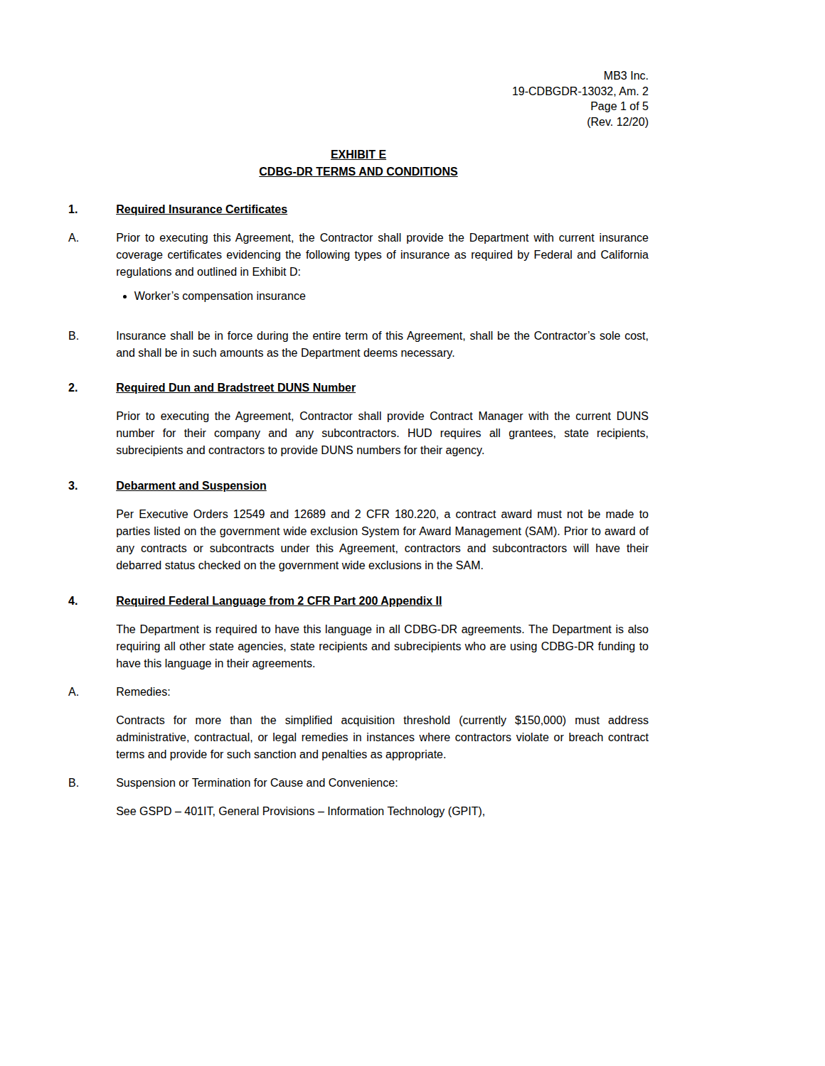MB3 Inc.
19-CDBGDR-13032, Am. 2
Page 1 of 5
(Rev. 12/20)
EXHIBIT E
CDBG-DR TERMS AND CONDITIONS
1. Required Insurance Certificates
A.
Prior to executing this Agreement, the Contractor shall provide the Department with current insurance coverage certificates evidencing the following types of insurance as required by Federal and California regulations and outlined in Exhibit D:
Worker’s compensation insurance
B.
Insurance shall be in force during the entire term of this Agreement, shall be the Contractor’s sole cost, and shall be in such amounts as the Department deems necessary.
2. Required Dun and Bradstreet DUNS Number
Prior to executing the Agreement, Contractor shall provide Contract Manager with the current DUNS number for their company and any subcontractors. HUD requires all grantees, state recipients, subrecipients and contractors to provide DUNS numbers for their agency.
3. Debarment and Suspension
Per Executive Orders 12549 and 12689 and 2 CFR 180.220, a contract award must not be made to parties listed on the government wide exclusion System for Award Management (SAM). Prior to award of any contracts or subcontracts under this Agreement, contractors and subcontractors will have their debarred status checked on the government wide exclusions in the SAM.
4. Required Federal Language from 2 CFR Part 200 Appendix II
The Department is required to have this language in all CDBG-DR agreements. The Department is also requiring all other state agencies, state recipients and subrecipients who are using CDBG-DR funding to have this language in their agreements.
A.
Remedies:
Contracts for more than the simplified acquisition threshold (currently $150,000) must address administrative, contractual, or legal remedies in instances where contractors violate or breach contract terms and provide for such sanction and penalties as appropriate.
B.
Suspension or Termination for Cause and Convenience:
See GSPD – 401IT, General Provisions – Information Technology (GPIT),